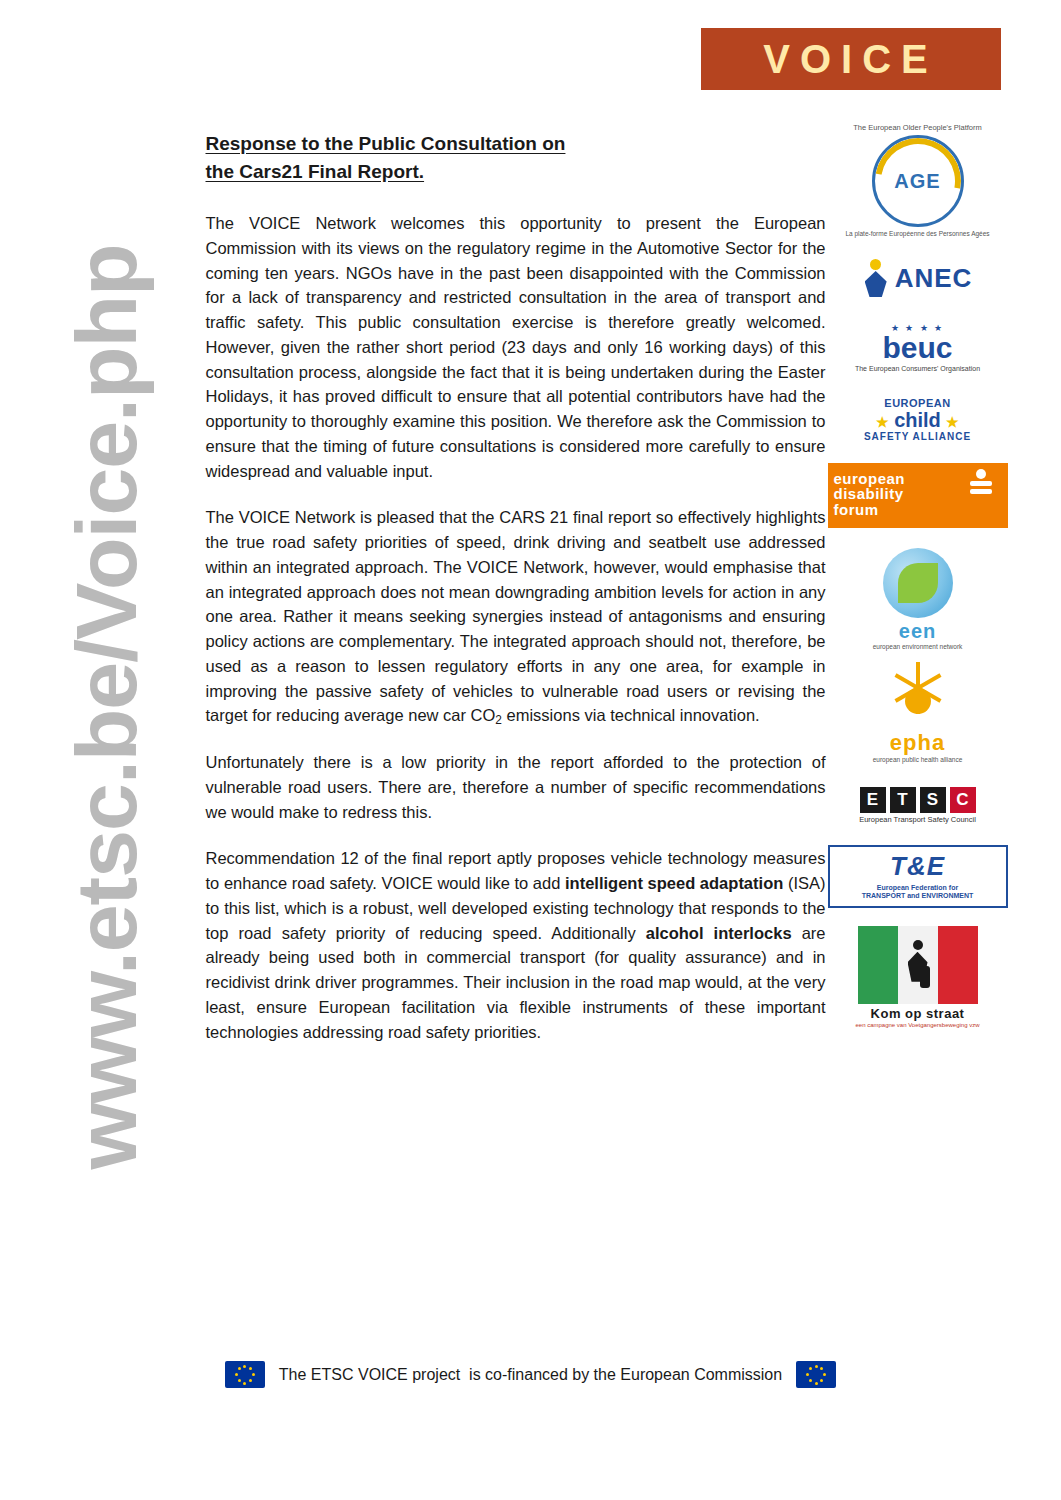www.etsc.be/Voice.php
VOICE
Response to the Public Consultation on
the Cars21 Final Report.
The VOICE Network welcomes this opportunity to present the European Commission with its views on the regulatory regime in the Automotive Sector for the coming ten years. NGOs have in the past been disappointed with the Commission for a lack of transparency and restricted consultation in the area of transport and traffic safety. This public consultation exercise is therefore greatly welcomed. However, given the rather short period (23 days and only 16 working days) of this consultation process, alongside the fact that it is being undertaken during the Easter Holidays, it has proved difficult to ensure that all potential contributors have had the opportunity to thoroughly examine this position. We therefore ask the Commission to ensure that the timing of future consultations is considered more carefully to ensure widespread and valuable input.
The VOICE Network is pleased that the CARS 21 final report so effectively highlights the true road safety priorities of speed, drink driving and seatbelt use addressed within an integrated approach. The VOICE Network, however, would emphasise that an integrated approach does not mean downgrading ambition levels for action in any one area. Rather it means seeking synergies instead of antagonisms and ensuring policy actions are complementary. The integrated approach should not, therefore, be used as a reason to lessen regulatory efforts in any one area, for example in improving the passive safety of vehicles to vulnerable road users or revising the target for reducing average new car CO2 emissions via technical innovation.
Unfortunately there is a low priority in the report afforded to the protection of vulnerable road users. There are, therefore a number of specific recommendations we would make to redress this.
Recommendation 12 of the final report aptly proposes vehicle technology measures to enhance road safety. VOICE would like to add intelligent speed adaptation (ISA) to this list, which is a robust, well developed existing technology that responds to the top road safety priority of reducing speed. Additionally alcohol interlocks are already being used both in commercial transport (for quality assurance) and in recidivist drink driver programmes. Their inclusion in the road map would, at the very least, ensure European facilitation via flexible instruments of these important technologies addressing road safety priorities.
The European Older People's Platform
AGE
La plate-forme Européenne des Personnes Agées
ANEC
★ ★ ★ ★
beuc
The European Consumers' Organisation
EUROPEAN
★ child ★
SAFETY ALLIANCE
european
disability
forum
een
european environment network
epha
european public health alliance
ETSC
European Transport Safety Council
T&E
European Federation for
TRANSPORT and ENVIRONMENT
Kom op straat
een campagne van Voetgangersbeweging vzw
The ETSC VOICE project is co-financed by the European Commission